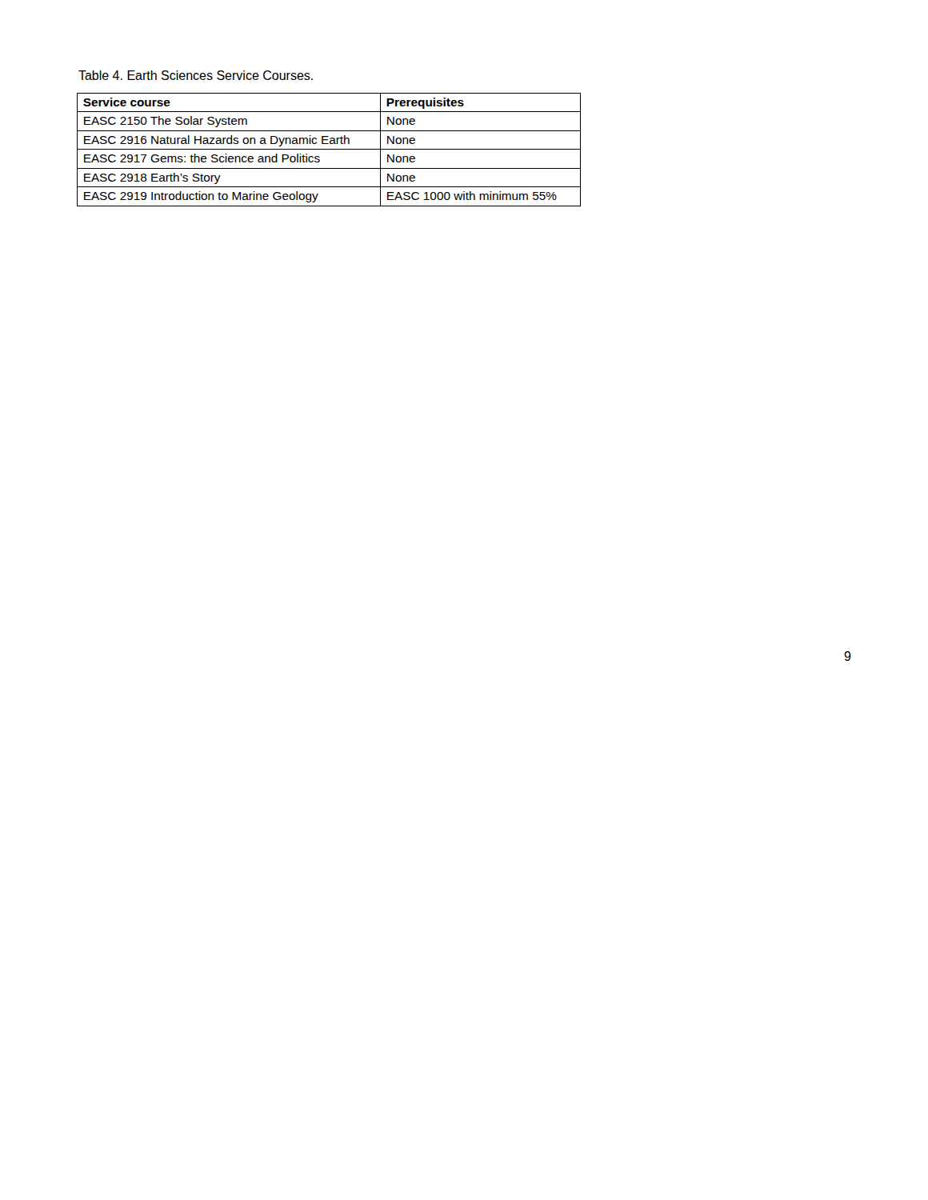Table 4. Earth Sciences Service Courses.
| Service course | Prerequisites |
| --- | --- |
| EASC 2150 The Solar System | None |
| EASC 2916 Natural Hazards on a Dynamic Earth | None |
| EASC 2917 Gems: the Science and Politics | None |
| EASC 2918 Earth’s Story | None |
| EASC 2919 Introduction to Marine Geology | EASC 1000 with minimum 55% |
9